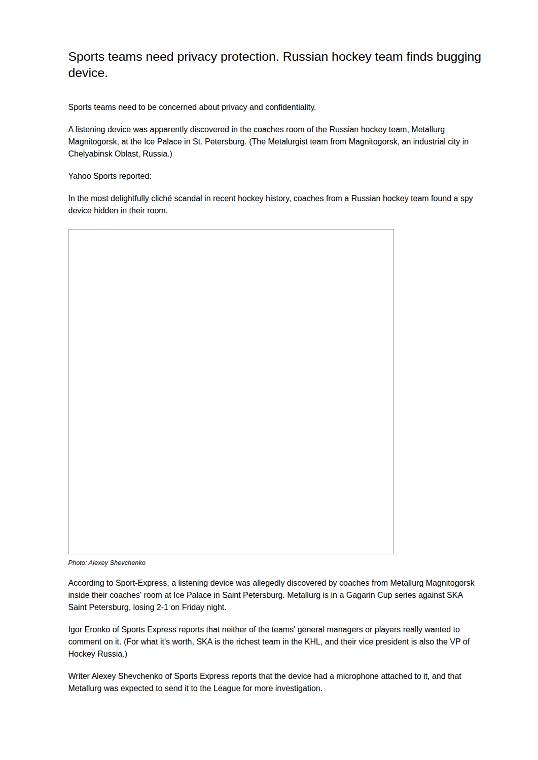Sports teams need privacy protection. Russian hockey team finds bugging device.
Sports teams need to be concerned about privacy and confidentiality.
A listening device was apparently discovered in the coaches room of the Russian hockey team, Metallurg Magnitogorsk, at the Ice Palace in St. Petersburg. (The Metalurgist team from Magnitogorsk, an industrial city in Chelyabinsk Oblast, Russia.)
Yahoo Sports reported:
In the most delightfully cliché scandal in recent hockey history, coaches from a Russian hockey team found a spy device hidden in their room.
Photo: Alexey Shevchenko
According to Sport-Express, a listening device was allegedly discovered by coaches from Metallurg Magnitogorsk inside their coaches' room at Ice Palace in Saint Petersburg. Metallurg is in a Gagarin Cup series against SKA Saint Petersburg, losing 2-1 on Friday night.
Igor Eronko of Sports Express reports that neither of the teams' general managers or players really wanted to comment on it. (For what it's worth, SKA is the richest team in the KHL, and their vice president is also the VP of Hockey Russia.)
Writer Alexey Shevchenko of Sports Express reports that the device had a microphone attached to it, and that Metallurg was expected to send it to the League for more investigation.